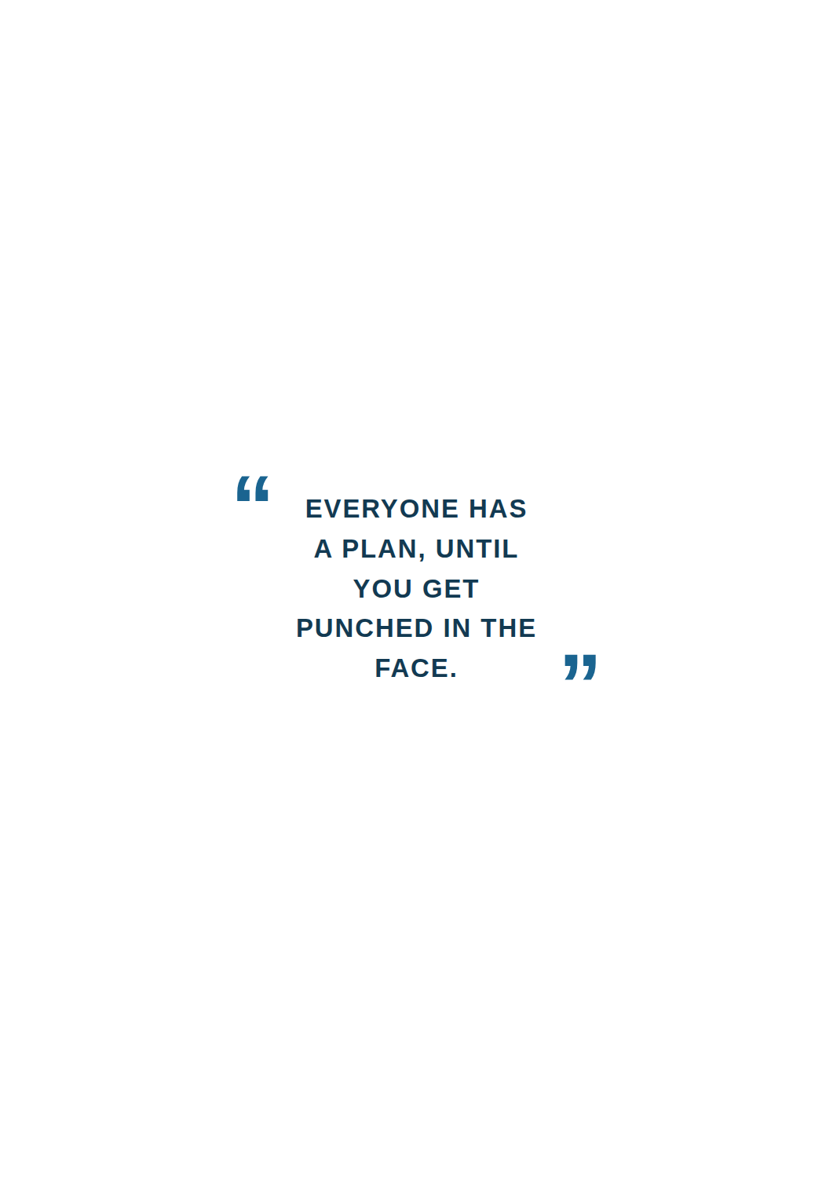“
Everyone has a plan, until you get punched in the face.
”